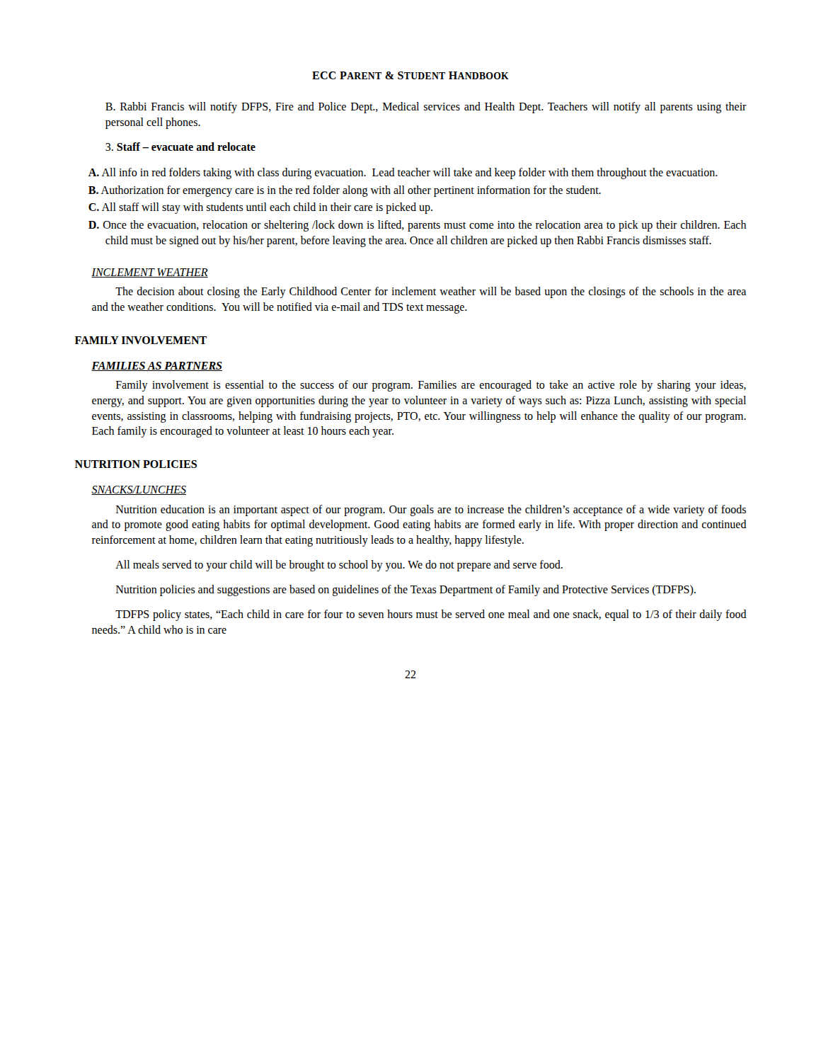ECC PARENT & STUDENT HANDBOOK
B. Rabbi Francis will notify DFPS, Fire and Police Dept., Medical services and Health Dept. Teachers will notify all parents using their personal cell phones.
3. Staff – evacuate and relocate
A. All info in red folders taking with class during evacuation. Lead teacher will take and keep folder with them throughout the evacuation.
B. Authorization for emergency care is in the red folder along with all other pertinent information for the student.
C. All staff will stay with students until each child in their care is picked up.
D. Once the evacuation, relocation or sheltering /lock down is lifted, parents must come into the relocation area to pick up their children. Each child must be signed out by his/her parent, before leaving the area. Once all children are picked up then Rabbi Francis dismisses staff.
INCLEMENT WEATHER
The decision about closing the Early Childhood Center for inclement weather will be based upon the closings of the schools in the area and the weather conditions. You will be notified via e-mail and TDS text message.
Family Involvement
FAMILIES AS PARTNERS
Family involvement is essential to the success of our program. Families are encouraged to take an active role by sharing your ideas, energy, and support. You are given opportunities during the year to volunteer in a variety of ways such as: Pizza Lunch, assisting with special events, assisting in classrooms, helping with fundraising projects, PTO, etc. Your willingness to help will enhance the quality of our program. Each family is encouraged to volunteer at least 10 hours each year.
Nutrition Policies
SNACKS/LUNCHES
Nutrition education is an important aspect of our program. Our goals are to increase the children’s acceptance of a wide variety of foods and to promote good eating habits for optimal development. Good eating habits are formed early in life. With proper direction and continued reinforcement at home, children learn that eating nutritiously leads to a healthy, happy lifestyle.
All meals served to your child will be brought to school by you. We do not prepare and serve food.
Nutrition policies and suggestions are based on guidelines of the Texas Department of Family and Protective Services (TDFPS).
TDFPS policy states, “Each child in care for four to seven hours must be served one meal and one snack, equal to 1/3 of their daily food needs.” A child who is in care
22